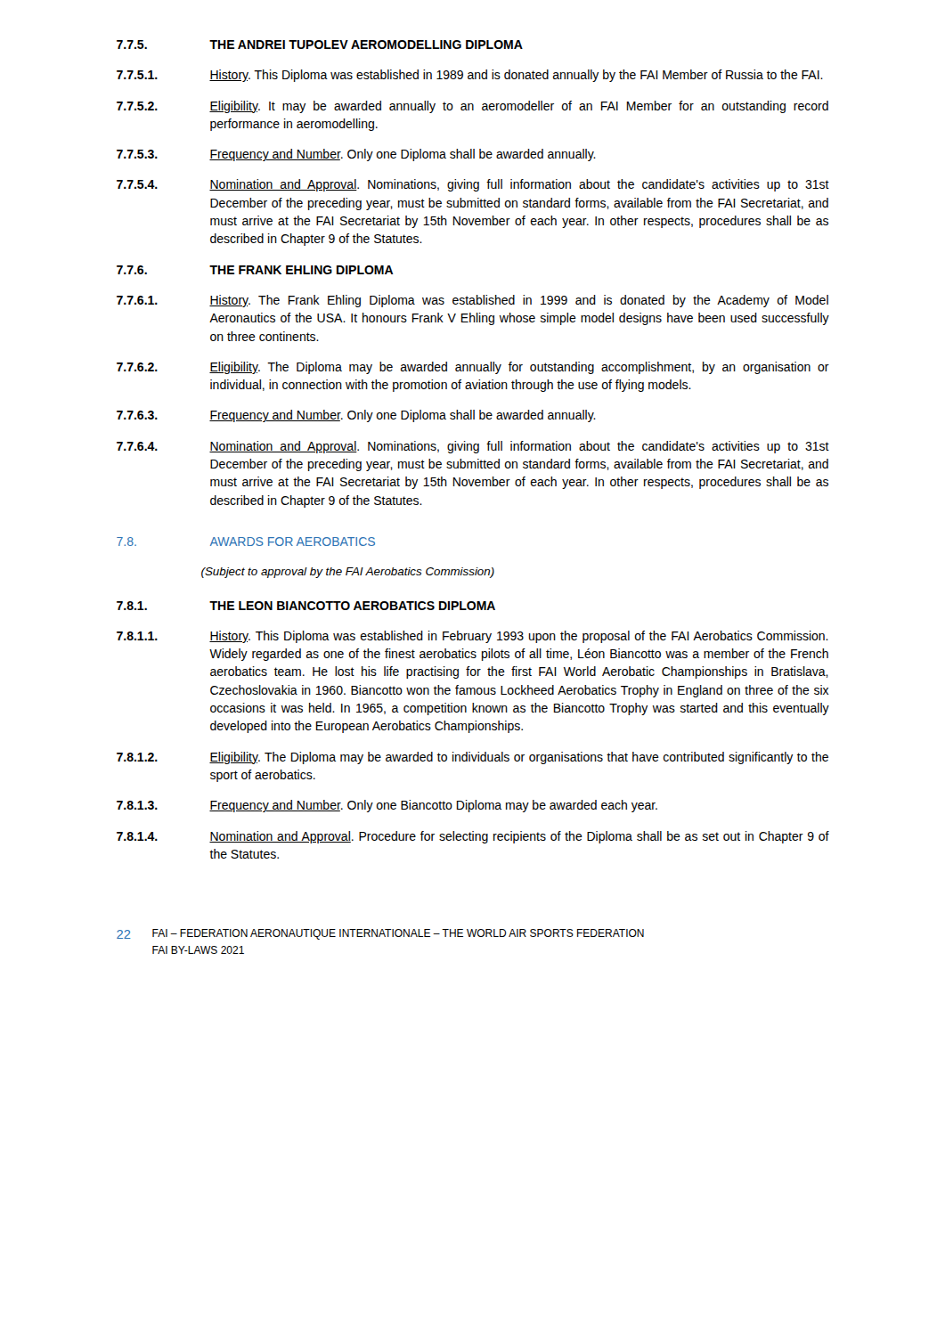7.7.5.
The Andrei Tupolev Aeromodelling Diploma
7.7.5.1.
History. This Diploma was established in 1989 and is donated annually by the FAI Member of Russia to the FAI.
7.7.5.2.
Eligibility. It may be awarded annually to an aeromodeller of an FAI Member for an outstanding record performance in aeromodelling.
7.7.5.3.
Frequency and Number. Only one Diploma shall be awarded annually.
7.7.5.4.
Nomination and Approval. Nominations, giving full information about the candidate's activities up to 31st December of the preceding year, must be submitted on standard forms, available from the FAI Secretariat, and must arrive at the FAI Secretariat by 15th November of each year. In other respects, procedures shall be as described in Chapter 9 of the Statutes.
7.7.6.
The Frank Ehling Diploma
7.7.6.1.
History. The Frank Ehling Diploma was established in 1999 and is donated by the Academy of Model Aeronautics of the USA. It honours Frank V Ehling whose simple model designs have been used successfully on three continents.
7.7.6.2.
Eligibility. The Diploma may be awarded annually for outstanding accomplishment, by an organisation or individual, in connection with the promotion of aviation through the use of flying models.
7.7.6.3.
Frequency and Number. Only one Diploma shall be awarded annually.
7.7.6.4.
Nomination and Approval. Nominations, giving full information about the candidate's activities up to 31st December of the preceding year, must be submitted on standard forms, available from the FAI Secretariat, and must arrive at the FAI Secretariat by 15th November of each year. In other respects, procedures shall be as described in Chapter 9 of the Statutes.
7.8.
Awards for Aerobatics
(Subject to approval by the FAI Aerobatics Commission)
7.8.1.
The Leon Biancotto Aerobatics Diploma
7.8.1.1.
History. This Diploma was established in February 1993 upon the proposal of the FAI Aerobatics Commission. Widely regarded as one of the finest aerobatics pilots of all time, Léon Biancotto was a member of the French aerobatics team. He lost his life practising for the first FAI World Aerobatic Championships in Bratislava, Czechoslovakia in 1960. Biancotto won the famous Lockheed Aerobatics Trophy in England on three of the six occasions it was held. In 1965, a competition known as the Biancotto Trophy was started and this eventually developed into the European Aerobatics Championships.
7.8.1.2.
Eligibility. The Diploma may be awarded to individuals or organisations that have contributed significantly to the sport of aerobatics.
7.8.1.3.
Frequency and Number. Only one Biancotto Diploma may be awarded each year.
7.8.1.4.
Nomination and Approval. Procedure for selecting recipients of the Diploma shall be as set out in Chapter 9 of the Statutes.
22
FAI – FEDERATION AERONAUTIQUE INTERNATIONALE – THE WORLD AIR SPORTS FEDERATION
FAI BY-LAWS 2021